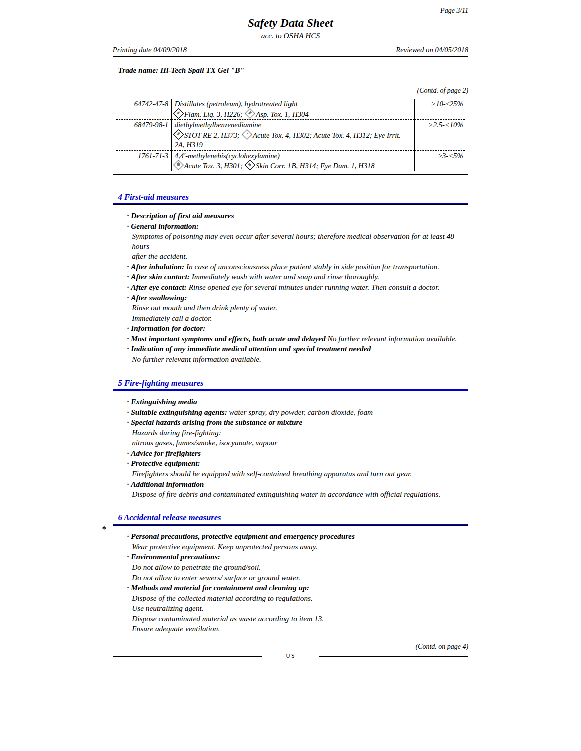Page 3/11
Safety Data Sheet
acc. to OSHA HCS
Printing date 04/09/2018 Reviewed on 04/05/2018
Trade name: Hi-Tech Spall TX Gel "B"
(Contd. of page 2)
| 64742-47-8 | Distillates (petroleum), hydrotreated light | >10-≤25% |
| | Flam. Liq. 3, H226; Asp. Tox. 1, H304 | |
| 68479-98-1 | diethylmethylbenzenediamine | >2.5-<10% |
| | STOT RE 2, H373; Acute Tox. 4, H302; Acute Tox. 4, H312; Eye Irrit. 2A, H319 | |
| 1761-71-3 | 4,4'-methylenebis(cyclohexylamine) | ≥3-<5% |
| | Acute Tox. 3, H301; Skin Corr. 1B, H314; Eye Dam. 1, H318 | |
4 First-aid measures
· Description of first aid measures
· General information:
Symptoms of poisoning may even occur after several hours; therefore medical observation for at least 48 hours
after the accident.
· After inhalation: In case of unconsciousness place patient stably in side position for transportation.
· After skin contact: Immediately wash with water and soap and rinse thoroughly.
· After eye contact: Rinse opened eye for several minutes under running water. Then consult a doctor.
· After swallowing:
Rinse out mouth and then drink plenty of water.
Immediately call a doctor.
· Information for doctor:
· Most important symptoms and effects, both acute and delayed No further relevant information available.
· Indication of any immediate medical attention and special treatment needed
No further relevant information available.
5 Fire-fighting measures
· Extinguishing media
· Suitable extinguishing agents: water spray, dry powder, carbon dioxide, foam
· Special hazards arising from the substance or mixture
Hazards during fire-fighting:
nitrous gases, fumes/smoke, isocyanate, vapour
· Advice for firefighters
· Protective equipment:
Firefighters should be equipped with self-contained breathing apparatus and turn out gear.
· Additional information
Dispose of fire debris and contaminated extinguishing water in accordance with official regulations.
*
6 Accidental release measures
· Personal precautions, protective equipment and emergency procedures
Wear protective equipment. Keep unprotected persons away.
· Environmental precautions:
Do not allow to penetrate the ground/soil.
Do not allow to enter sewers/ surface or ground water.
· Methods and material for containment and cleaning up:
Dispose of the collected material according to regulations.
Use neutralizing agent.
Dispose contaminated material as waste according to item 13.
Ensure adequate ventilation.
(Contd. on page 4)
US